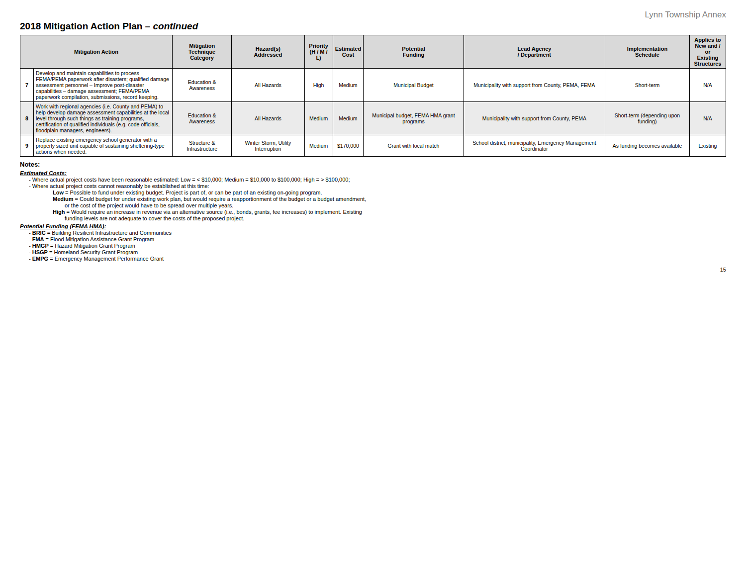Lynn Township Annex
2018 Mitigation Action Plan – continued
| Mitigation Action | Mitigation Technique Category | Hazard(s) Addressed | Priority (H / M / L) | Estimated Cost | Potential Funding | Lead Agency / Department | Implementation Schedule | Applies to New and / or Existing Structures |
| --- | --- | --- | --- | --- | --- | --- | --- | --- |
| 7 | Develop and maintain capabilities to process FEMA/PEMA paperwork after disasters; qualified damage assessment personnel – Improve post-disaster capabilities – damage assessment; FEMA/PEMA paperwork compilation, submissions, record keeping. | Education & Awareness | All Hazards | High | Medium | Municipal Budget | Municipality with support from County, PEMA, FEMA | Short-term | N/A |
| 8 | Work with regional agencies (i.e. County and PEMA) to help develop damage assessment capabilities at the local level through such things as training programs, certification of qualified individuals (e.g. code officials, floodplain managers, engineers). | Education & Awareness | All Hazards | Medium | Medium | Municipal budget, FEMA HMA grant programs | Municipality with support from County, PEMA | Short-term (depending upon funding) | N/A |
| 9 | Replace existing emergency school generator with a properly sized unit capable of sustaining sheltering-type actions when needed. | Structure & Infrastructure | Winter Storm, Utility Interruption | Medium | $170,000 | Grant with local match | School district, municipality, Emergency Management Coordinator | As funding becomes available | Existing |
Notes:
Estimated Costs:
Where actual project costs have been reasonable estimated: Low = < $10,000; Medium = $10,000 to $100,000; High = > $100,000;
Where actual project costs cannot reasonably be established at this time:
Low = Possible to fund under existing budget. Project is part of, or can be part of an existing on-going program.
Medium = Could budget for under existing work plan, but would require a reapportionment of the budget or a budget amendment,
or the cost of the project would have to be spread over multiple years.
High = Would require an increase in revenue via an alternative source (i.e., bonds, grants, fee increases) to implement. Existing
funding levels are not adequate to cover the costs of the proposed project.
Potential Funding (FEMA HMA):
BRIC = Building Resilient Infrastructure and Communities
FMA = Flood Mitigation Assistance Grant Program
HMGP = Hazard Mitigation Grant Program
HSGP = Homeland Security Grant Program
EMPG = Emergency Management Performance Grant
15